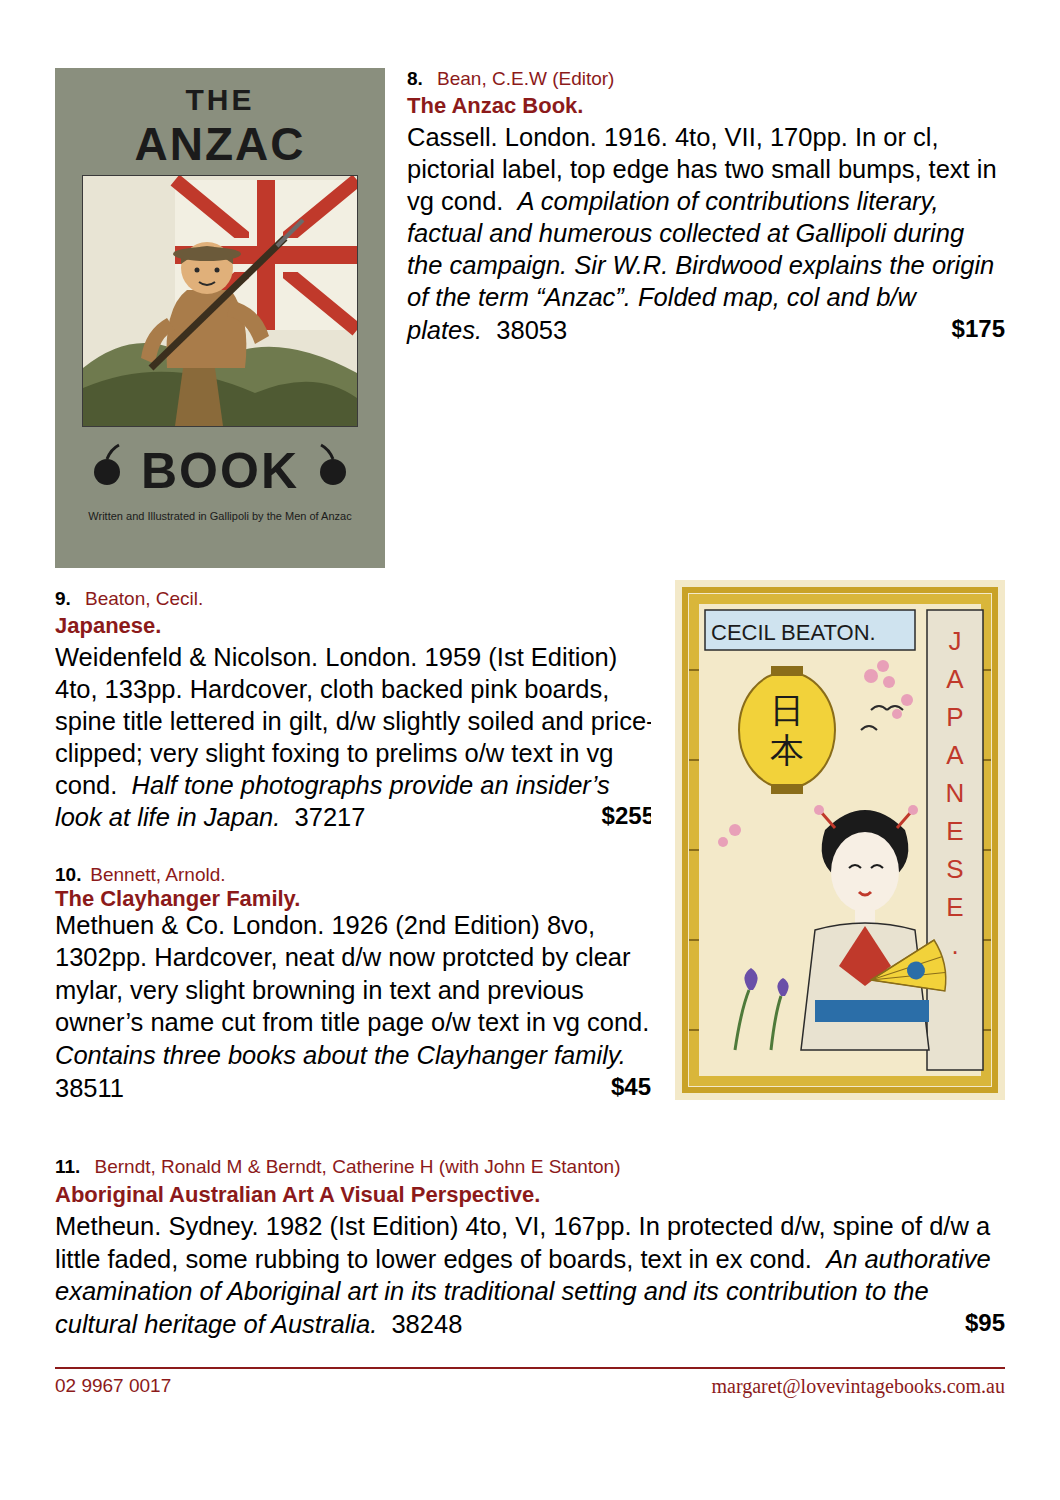THE ANZAC BOOK Written and Illustrated in Gallipoli by the Men of Anzac
8. Bean, C.E.W (Editor)
The Anzac Book. Cassell. London. 1916. 4to, VII, 170pp. In or cl, pictorial label, top edge has two small bumps, text in vg cond. A compilation of contributions literary, factual and humerous collected at Gallipoli during the campaign. Sir W.R. Birdwood explains the origin of the term “Anzac”. Folded map, col and b/w plates. 38053 $175
CECIL BEATON. J A P A N E S E . 日 本
9. Beaton, Cecil.
Japanese. Weidenfeld & Nicolson. London. 1959 (Ist Edition) 4to, 133pp. Hardcover, cloth backed pink boards, spine title lettered in gilt, d/w slightly soiled and price-clipped; very slight foxing to prelims o/w text in vg cond. Half tone photographs provide an insider’s look at life in Japan. 37217 $255
10. Bennett, Arnold.
The Clayhanger Family.
Methuen & Co. London. 1926 (2nd Edition) 8vo, 1302pp. Hardcover, neat d/w now protcted by clear mylar, very slight browning in text and previous owner’s name cut from title page o/w text in vg cond. Contains three books about the Clayhanger family. 38511 $45
11. Berndt, Ronald M & Berndt, Catherine H (with John E Stanton)
Aboriginal Australian Art A Visual Perspective. Metheun. Sydney. 1982 (Ist Edition) 4to, VI, 167pp. In protected d/w, spine of d/w a little faded, some rubbing to lower edges of boards, text in ex cond. An authorative examination of Aboriginal art in its traditional setting and its contribution to the cultural heritage of Australia. 38248 $95
02 9967 0017 margaret@lovevintagebooks.com.au